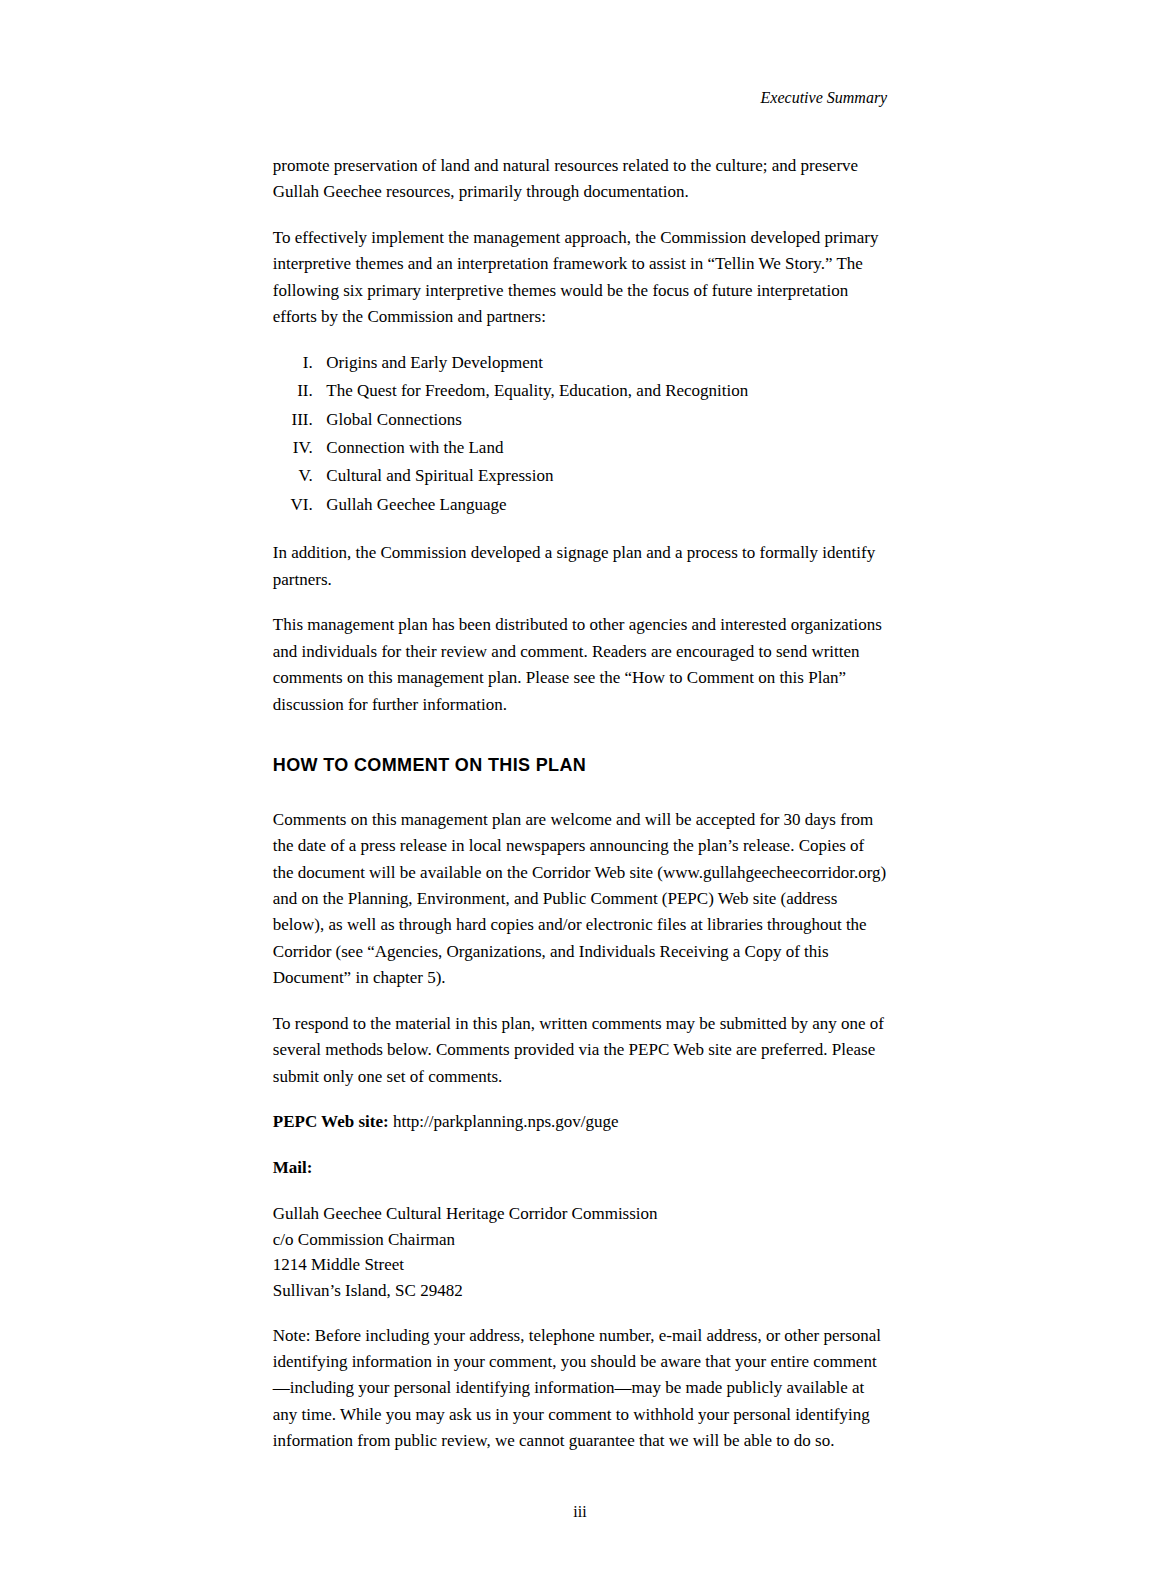Executive Summary
promote preservation of land and natural resources related to the culture; and preserve Gullah Geechee resources, primarily through documentation.
To effectively implement the management approach, the Commission developed primary interpretive themes and an interpretation framework to assist in “Tellin We Story.” The following six primary interpretive themes would be the focus of future interpretation efforts by the Commission and partners:
Origins and Early Development
The Quest for Freedom, Equality, Education, and Recognition
Global Connections
Connection with the Land
Cultural and Spiritual Expression
Gullah Geechee Language
In addition, the Commission developed a signage plan and a process to formally identify partners.
This management plan has been distributed to other agencies and interested organizations and individuals for their review and comment. Readers are encouraged to send written comments on this management plan. Please see the “How to Comment on this Plan” discussion for further information.
HOW TO COMMENT ON THIS PLAN
Comments on this management plan are welcome and will be accepted for 30 days from the date of a press release in local newspapers announcing the plan’s release. Copies of the document will be available on the Corridor Web site (www.gullahgeecheecorridor.org) and on the Planning, Environment, and Public Comment (PEPC) Web site (address below), as well as through hard copies and/or electronic files at libraries throughout the Corridor (see “Agencies, Organizations, and Individuals Receiving a Copy of this Document” in chapter 5).
To respond to the material in this plan, written comments may be submitted by any one of several methods below. Comments provided via the PEPC Web site are preferred. Please submit only one set of comments.
PEPC Web site: http://parkplanning.nps.gov/guge
Mail:
Gullah Geechee Cultural Heritage Corridor Commission
c/o Commission Chairman
1214 Middle Street
Sullivan’s Island, SC 29482
Note: Before including your address, telephone number, e-mail address, or other personal identifying information in your comment, you should be aware that your entire comment—including your personal identifying information—may be made publicly available at any time. While you may ask us in your comment to withhold your personal identifying information from public review, we cannot guarantee that we will be able to do so.
iii